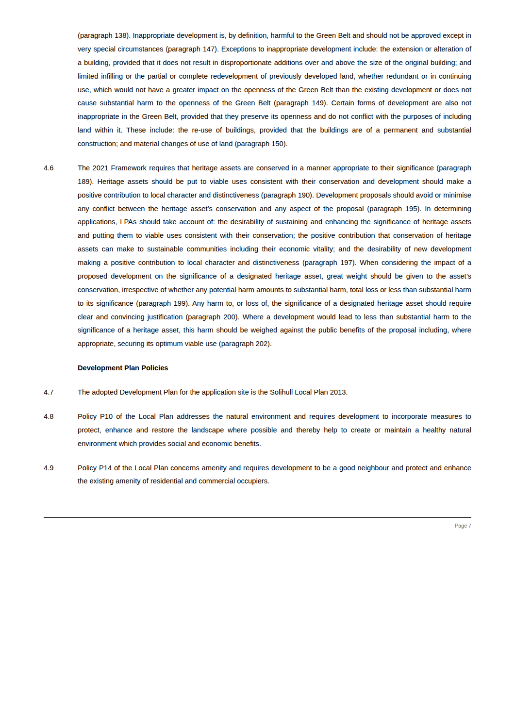(paragraph 138). Inappropriate development is, by definition, harmful to the Green Belt and should not be approved except in very special circumstances (paragraph 147). Exceptions to inappropriate development include: the extension or alteration of a building, provided that it does not result in disproportionate additions over and above the size of the original building; and limited infilling or the partial or complete redevelopment of previously developed land, whether redundant or in continuing use, which would not have a greater impact on the openness of the Green Belt than the existing development or does not cause substantial harm to the openness of the Green Belt (paragraph 149). Certain forms of development are also not inappropriate in the Green Belt, provided that they preserve its openness and do not conflict with the purposes of including land within it. These include: the re-use of buildings, provided that the buildings are of a permanent and substantial construction; and material changes of use of land (paragraph 150).
4.6
The 2021 Framework requires that heritage assets are conserved in a manner appropriate to their significance (paragraph 189). Heritage assets should be put to viable uses consistent with their conservation and development should make a positive contribution to local character and distinctiveness (paragraph 190). Development proposals should avoid or minimise any conflict between the heritage asset’s conservation and any aspect of the proposal (paragraph 195). In determining applications, LPAs should take account of: the desirability of sustaining and enhancing the significance of heritage assets and putting them to viable uses consistent with their conservation; the positive contribution that conservation of heritage assets can make to sustainable communities including their economic vitality; and the desirability of new development making a positive contribution to local character and distinctiveness (paragraph 197). When considering the impact of a proposed development on the significance of a designated heritage asset, great weight should be given to the asset’s conservation, irrespective of whether any potential harm amounts to substantial harm, total loss or less than substantial harm to its significance (paragraph 199). Any harm to, or loss of, the significance of a designated heritage asset should require clear and convincing justification (paragraph 200). Where a development would lead to less than substantial harm to the significance of a heritage asset, this harm should be weighed against the public benefits of the proposal including, where appropriate, securing its optimum viable use (paragraph 202).
Development Plan Policies
4.7
The adopted Development Plan for the application site is the Solihull Local Plan 2013.
4.8
Policy P10 of the Local Plan addresses the natural environment and requires development to incorporate measures to protect, enhance and restore the landscape where possible and thereby help to create or maintain a healthy natural environment which provides social and economic benefits.
4.9
Policy P14 of the Local Plan concerns amenity and requires development to be a good neighbour and protect and enhance the existing amenity of residential and commercial occupiers.
Page 7